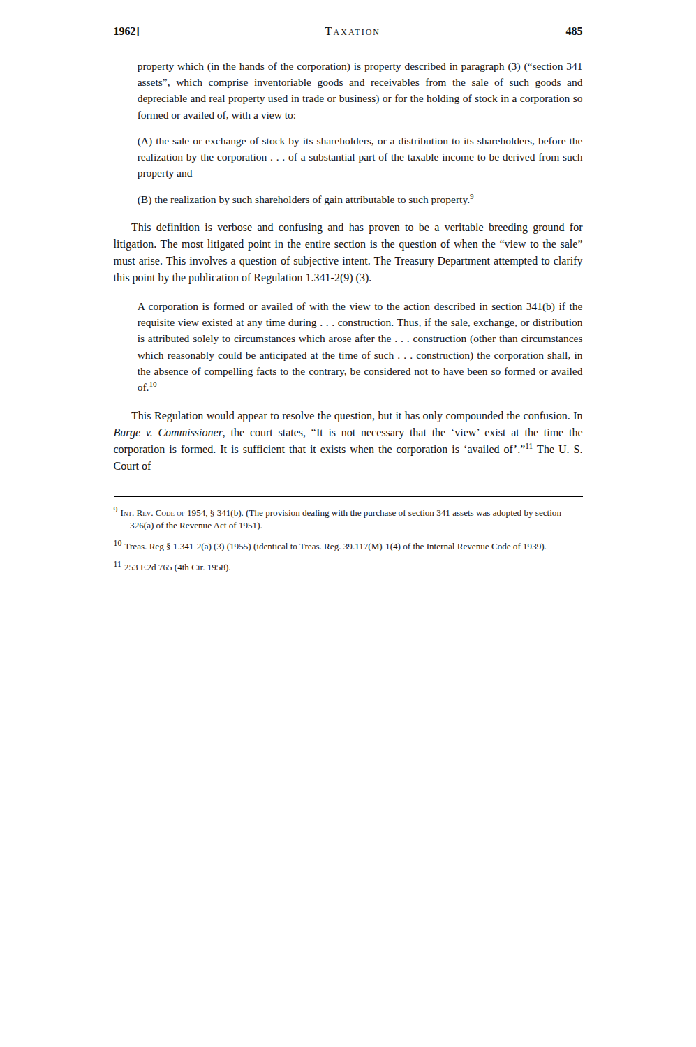1962] Taxation 485
property which (in the hands of the corporation) is property described in paragraph (3) (“section 341 assets”, which comprise inventoriable goods and receivables from the sale of such goods and depreciable and real property used in trade or business) or for the holding of stock in a corporation so formed or availed of, with a view to:
(A) the sale or exchange of stock by its shareholders, or a distribution to its shareholders, before the realization by the corporation . . . of a substantial part of the taxable income to be derived from such property and
(B) the realization by such shareholders of gain attributable to such property.9
This definition is verbose and confusing and has proven to be a veritable breeding ground for litigation. The most litigated point in the entire section is the question of when the “view to the sale” must arise. This involves a question of subjective intent. The Treasury Department attempted to clarify this point by the publication of Regulation 1.341-2(9) (3).
A corporation is formed or availed of with the view to the action described in section 341(b) if the requisite view existed at any time during . . . construction. Thus, if the sale, exchange, or distribution is attributed solely to circumstances which arose after the . . . construction (other than circumstances which reasonably could be anticipated at the time of such . . . construction) the corporation shall, in the absence of compelling facts to the contrary, be considered not to have been so formed or availed of.10
This Regulation would appear to resolve the question, but it has only compounded the confusion. In Burge v. Commissioner, the court states, “It is not necessary that the ‘view’ exist at the time the corporation is formed. It is sufficient that it exists when the corporation is ‘availed of’.”11 The U. S. Court of
9 Int. Rev. Code of 1954, § 341(b). (The provision dealing with the purchase of section 341 assets was adopted by section 326(a) of the Revenue Act of 1951).
10 Treas. Reg § 1.341-2(a) (3) (1955) (identical to Treas. Reg. 39.117(M)-1(4) of the Internal Revenue Code of 1939).
11253 F.2d 765 (4th Cir. 1958).